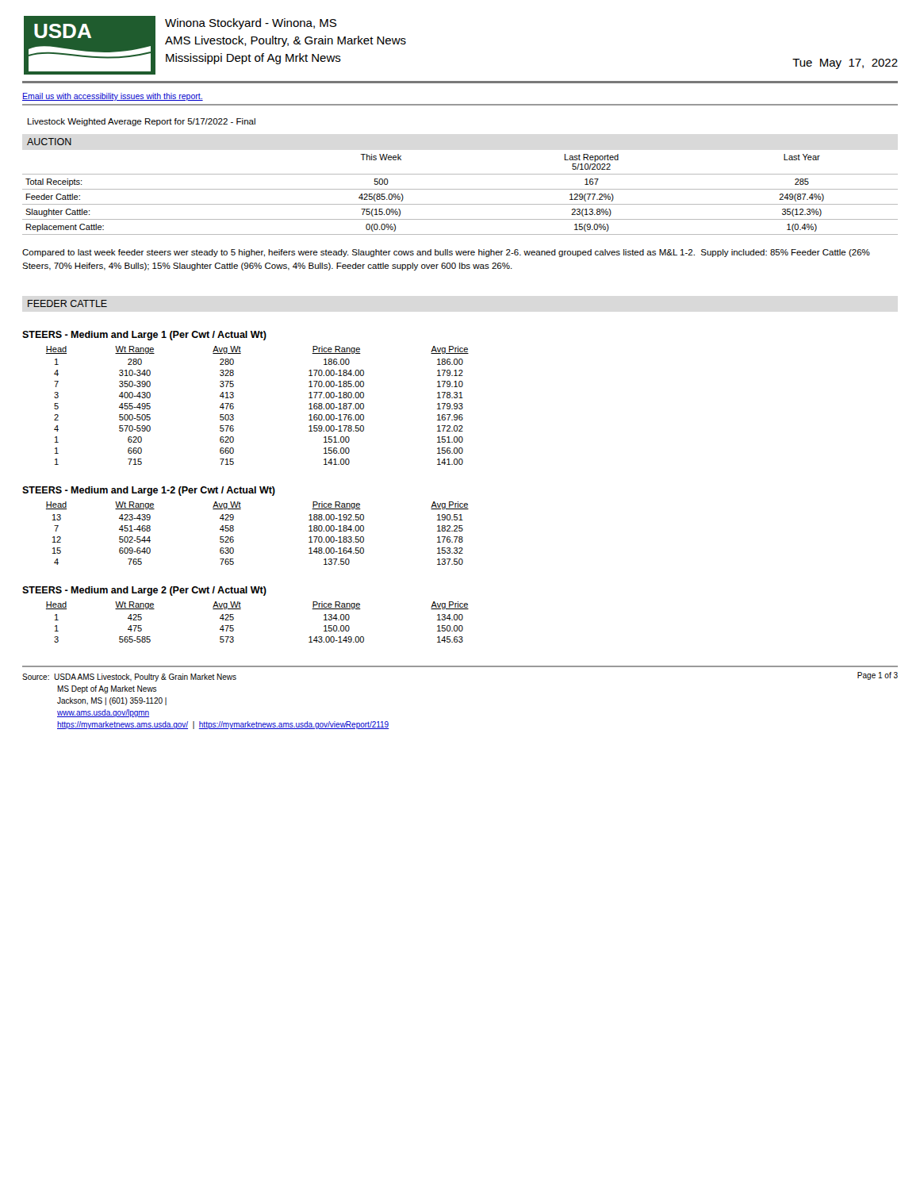USDA
Winona Stockyard - Winona, MS
AMS Livestock, Poultry, & Grain Market News
Mississippi Dept of Ag Mrkt News
Tue May 17, 2022
Email us with accessibility issues with this report.
Livestock Weighted Average Report for 5/17/2022 - Final
AUCTION
| | This Week | Last Reported 5/10/2022 | Last Year |
| --- | --- | --- | --- |
| Total Receipts: | 500 | 167 | 285 |
| Feeder Cattle: | 425(85.0%) | 129(77.2%) | 249(87.4%) |
| Slaughter Cattle: | 75(15.0%) | 23(13.8%) | 35(12.3%) |
| Replacement Cattle: | 0(0.0%) | 15(9.0%) | 1(0.4%) |
Compared to last week feeder steers wer steady to 5 higher, heifers were steady. Slaughter cows and bulls were higher 2-6. weaned grouped calves listed as M&L 1-2. Supply included: 85% Feeder Cattle (26% Steers, 70% Heifers, 4% Bulls); 15% Slaughter Cattle (96% Cows, 4% Bulls). Feeder cattle supply over 600 lbs was 26%.
FEEDER CATTLE
STEERS - Medium and Large 1 (Per Cwt / Actual Wt)
| Head | Wt Range | Avg Wt | Price Range | Avg Price |
| --- | --- | --- | --- | --- |
| 1 | 280 | 280 | 186.00 | 186.00 |
| 4 | 310-340 | 328 | 170.00-184.00 | 179.12 |
| 7 | 350-390 | 375 | 170.00-185.00 | 179.10 |
| 3 | 400-430 | 413 | 177.00-180.00 | 178.31 |
| 5 | 455-495 | 476 | 168.00-187.00 | 179.93 |
| 2 | 500-505 | 503 | 160.00-176.00 | 167.96 |
| 4 | 570-590 | 576 | 159.00-178.50 | 172.02 |
| 1 | 620 | 620 | 151.00 | 151.00 |
| 1 | 660 | 660 | 156.00 | 156.00 |
| 1 | 715 | 715 | 141.00 | 141.00 |
STEERS - Medium and Large 1-2 (Per Cwt / Actual Wt)
| Head | Wt Range | Avg Wt | Price Range | Avg Price |
| --- | --- | --- | --- | --- |
| 13 | 423-439 | 429 | 188.00-192.50 | 190.51 |
| 7 | 451-468 | 458 | 180.00-184.00 | 182.25 |
| 12 | 502-544 | 526 | 170.00-183.50 | 176.78 |
| 15 | 609-640 | 630 | 148.00-164.50 | 153.32 |
| 4 | 765 | 765 | 137.50 | 137.50 |
STEERS - Medium and Large 2 (Per Cwt / Actual Wt)
| Head | Wt Range | Avg Wt | Price Range | Avg Price |
| --- | --- | --- | --- | --- |
| 1 | 425 | 425 | 134.00 | 134.00 |
| 1 | 475 | 475 | 150.00 | 150.00 |
| 3 | 565-585 | 573 | 143.00-149.00 | 145.63 |
Source: USDA AMS Livestock, Poultry & Grain Market News
MS Dept of Ag Market News
Jackson, MS | (601) 359-1120 |
www.ams.usda.gov/lpgmn
https://mymarketnews.ams.usda.gov/ | https://mymarketnews.ams.usda.gov/viewReport/2119
Page 1 of 3